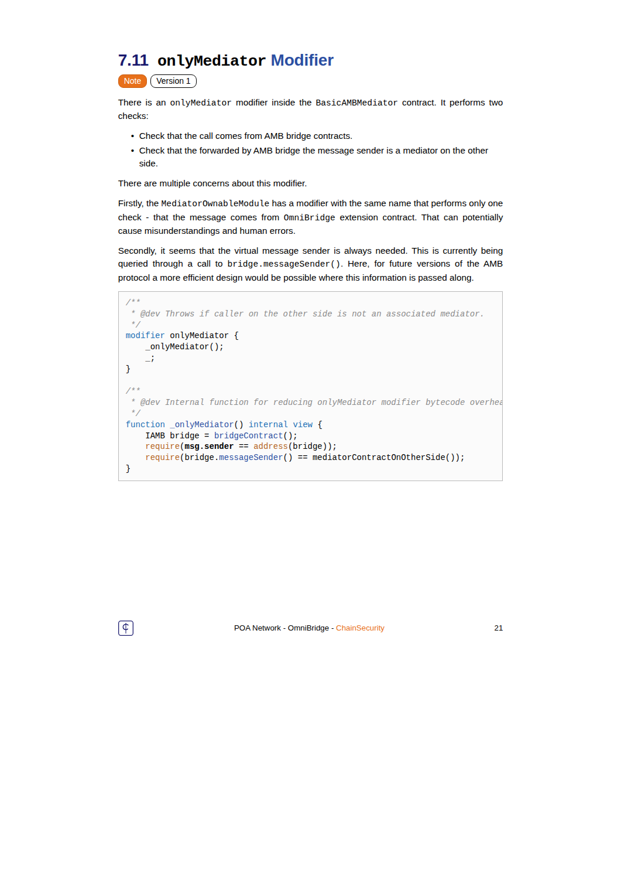7.11 onlyMediator Modifier
Note Version 1
There is an onlyMediator modifier inside the BasicAMBMediator contract. It performs two checks:
Check that the call comes from AMB bridge contracts.
Check that the forwarded by AMB bridge the message sender is a mediator on the other side.
There are multiple concerns about this modifier.
Firstly, the MediatorOwnableModule has a modifier with the same name that performs only one check - that the message comes from OmniBridge extension contract. That can potentially cause misunderstandings and human errors.
Secondly, it seems that the virtual message sender is always needed. This is currently being queried through a call to bridge.messageSender(). Here, for future versions of the AMB protocol a more efficient design would be possible where this information is passed along.
/**
 * @dev Throws if caller on the other side is not an associated mediator.
 */
modifier onlyMediator {
    _onlyMediator();
    _;
}

/**
 * @dev Internal function for reducing onlyMediator modifier bytecode overhead.
 */
function _onlyMediator() internal view {
    IAMB bridge = bridgeContract();
    require(msg.sender == address(bridge));
    require(bridge.messageSender() == mediatorContractOnOtherSide());
}
POA Network - OmniBridge - ChainSecurity
21